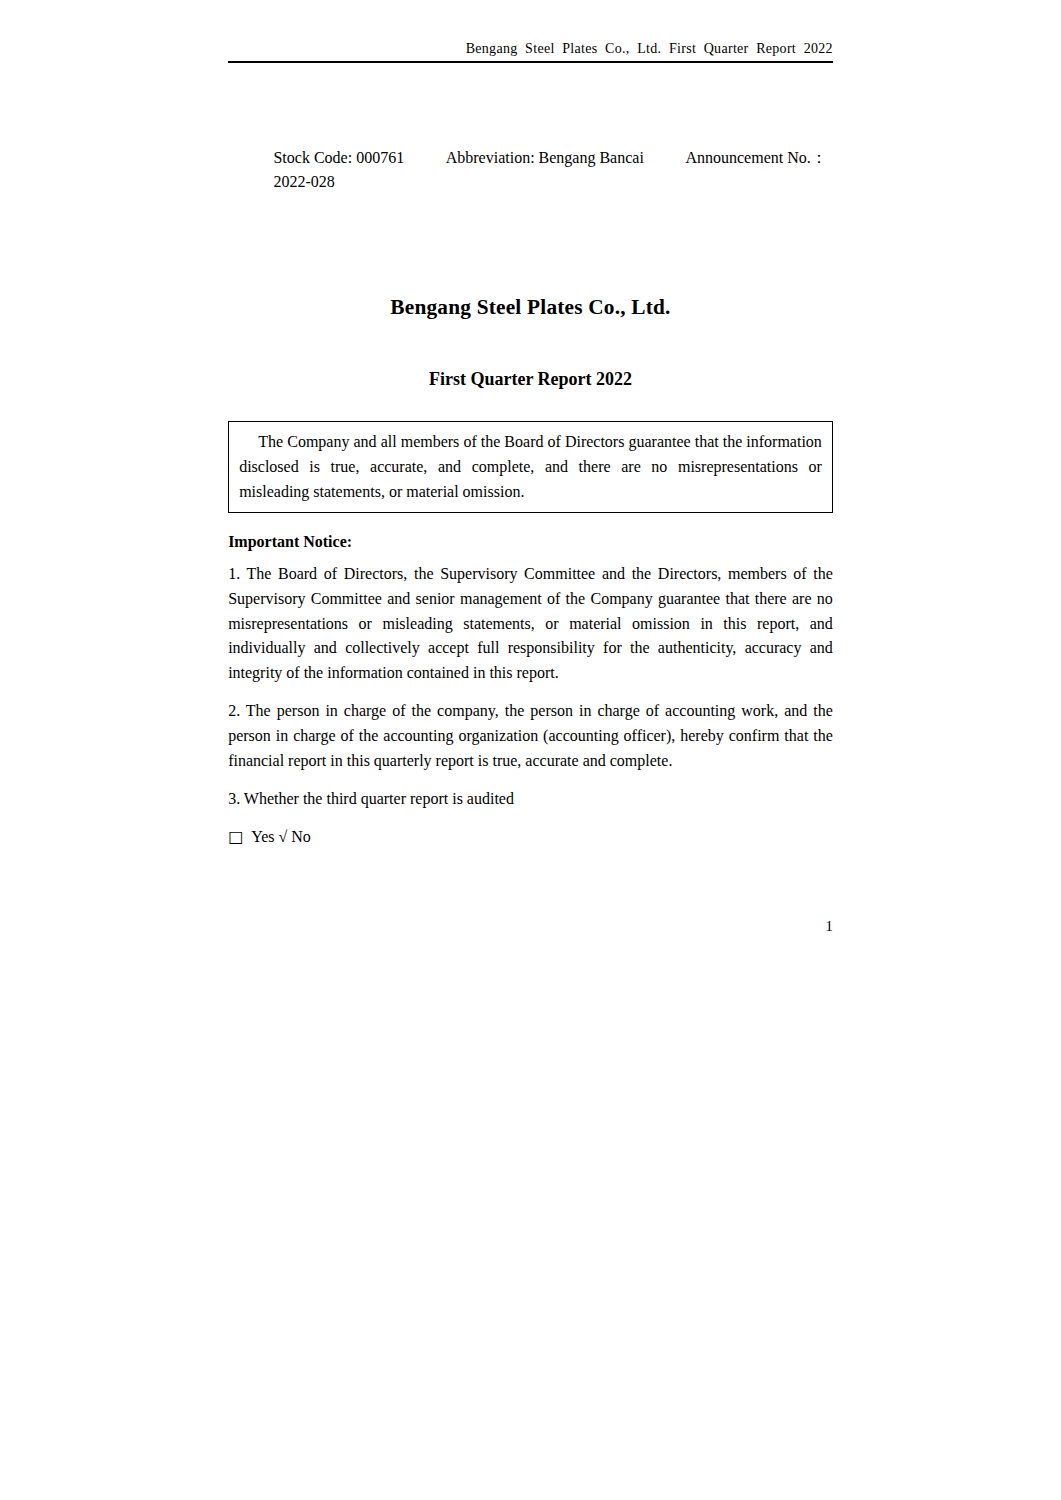Bengang Steel Plates Co., Ltd. First Quarter Report 2022
Stock Code: 000761 Abbreviation: Bengang Bancai Announcement No.：2022-028
Bengang Steel Plates Co., Ltd.
First Quarter Report 2022
The Company and all members of the Board of Directors guarantee that the information disclosed is true, accurate, and complete, and there are no misrepresentations or misleading statements, or material omission.
Important Notice:
1. The Board of Directors, the Supervisory Committee and the Directors, members of the Supervisory Committee and senior management of the Company guarantee that there are no misrepresentations or misleading statements, or material omission in this report, and individually and collectively accept full responsibility for the authenticity, accuracy and integrity of the information contained in this report.
2. The person in charge of the company, the person in charge of accounting work, and the person in charge of the accounting organization (accounting officer), hereby confirm that the financial report in this quarterly report is true, accurate and complete.
3. Whether the third quarter report is audited
□ Yes √ No
1